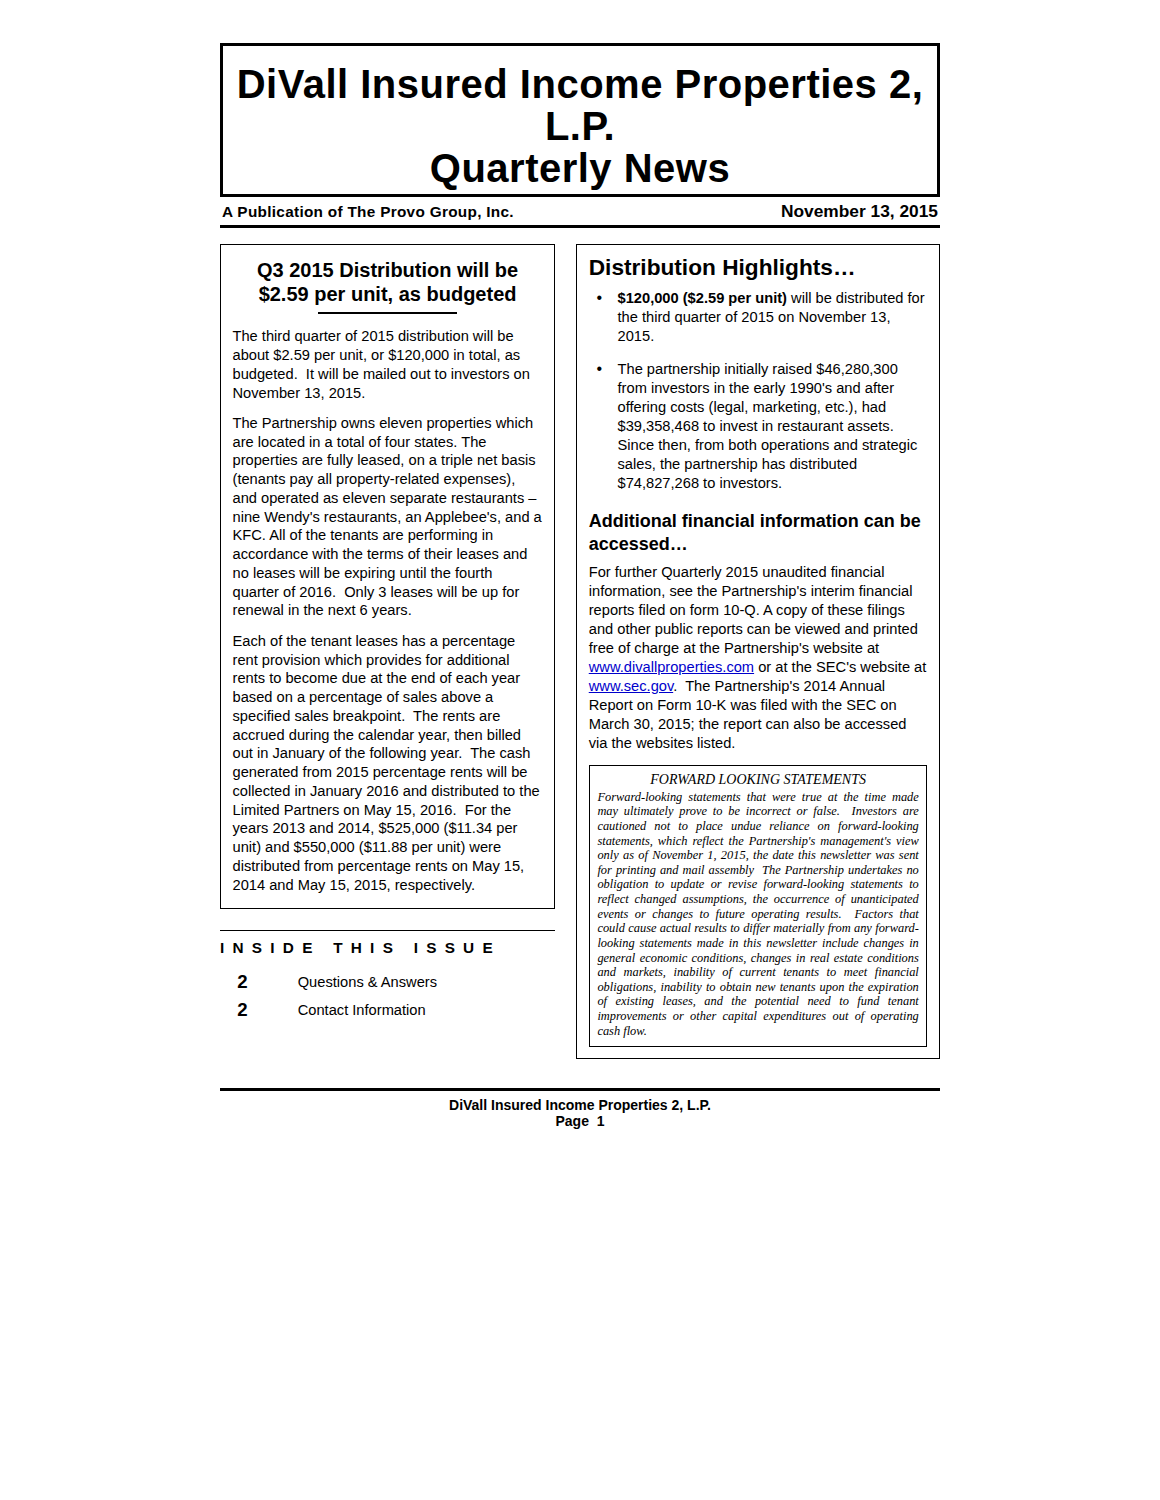DiVall Insured Income Properties 2, L.P. Quarterly News
A Publication of The Provo Group, Inc.
November 13, 2015
Q3 2015 Distribution will be
$2.59 per unit, as budgeted
The third quarter of 2015 distribution will be about $2.59 per unit, or $120,000 in total, as budgeted. It will be mailed out to investors on November 13, 2015.
The Partnership owns eleven properties which are located in a total of four states. The properties are fully leased, on a triple net basis (tenants pay all property-related expenses), and operated as eleven separate restaurants – nine Wendy's restaurants, an Applebee's, and a KFC. All of the tenants are performing in accordance with the terms of their leases and no leases will be expiring until the fourth quarter of 2016. Only 3 leases will be up for renewal in the next 6 years.
Each of the tenant leases has a percentage rent provision which provides for additional rents to become due at the end of each year based on a percentage of sales above a specified sales breakpoint. The rents are accrued during the calendar year, then billed out in January of the following year. The cash generated from 2015 percentage rents will be collected in January 2016 and distributed to the Limited Partners on May 15, 2016. For the years 2013 and 2014, $525,000 ($11.34 per unit) and $550,000 ($11.88 per unit) were distributed from percentage rents on May 15, 2014 and May 15, 2015, respectively.
I N S I D E T H I S I S S U E
| 2 | Questions & Answers |
| 2 | Contact Information |
Distribution Highlights…
$120,000 ($2.59 per unit) will be distributed for the third quarter of 2015 on November 13, 2015.
The partnership initially raised $46,280,300 from investors in the early 1990's and after offering costs (legal, marketing, etc.), had $39,358,468 to invest in restaurant assets. Since then, from both operations and strategic sales, the partnership has distributed $74,827,268 to investors.
Additional financial information can be accessed…
For further Quarterly 2015 unaudited financial information, see the Partnership's interim financial reports filed on form 10-Q. A copy of these filings and other public reports can be viewed and printed free of charge at the Partnership's website at www.divallproperties.com or at the SEC's website at www.sec.gov. The Partnership's 2014 Annual Report on Form 10-K was filed with the SEC on March 30, 2015; the report can also be accessed via the websites listed.
FORWARD LOOKING STATEMENTS
Forward-looking statements that were true at the time made may ultimately prove to be incorrect or false. Investors are cautioned not to place undue reliance on forward-looking statements, which reflect the Partnership's management's view only as of November 1, 2015, the date this newsletter was sent for printing and mail assembly The Partnership undertakes no obligation to update or revise forward-looking statements to reflect changed assumptions, the occurrence of unanticipated events or changes to future operating results. Factors that could cause actual results to differ materially from any forward-looking statements made in this newsletter include changes in general economic conditions, changes in real estate conditions and markets, inability of current tenants to meet financial obligations, inability to obtain new tenants upon the expiration of existing leases, and the potential need to fund tenant improvements or other capital expenditures out of operating cash flow.
DiVall Insured Income Properties 2, L.P.
Page 1